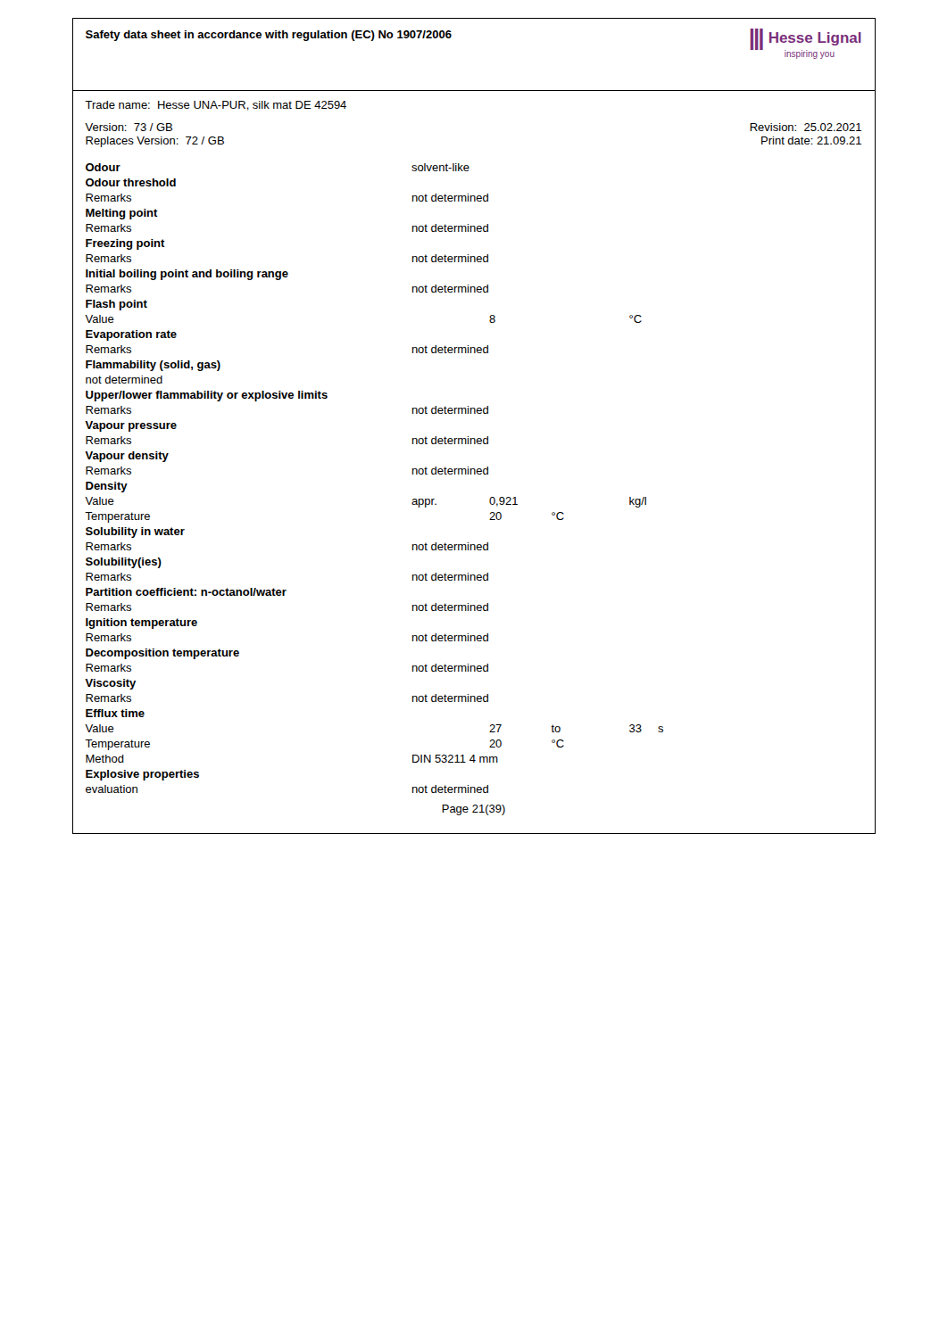Safety data sheet in accordance with regulation (EC) No 1907/2006
|||Hesse Lignal inspiring you
Trade name: Hesse UNA-PUR, silk mat DE 42594
Version: 73 / GB Revision: 25.02.2021
Replaces Version: 72 / GB Print date: 21.09.21
| Odour | solvent-like |
| Odour threshold | |
| Remarks | not determined |
| Melting point | |
| Remarks | not determined |
| Freezing point | |
| Remarks | not determined |
| Initial boiling point and boiling range | |
| Remarks | not determined |
| Flash point | |
| Value | | 8 | | °C |
| Evaporation rate | |
| Remarks | not determined |
| Flammability (solid, gas) | |
| not determined |
| Upper/lower flammability or explosive limits | |
| Remarks | not determined |
| Vapour pressure | |
| Remarks | not determined |
| Vapour density | |
| Remarks | not determined |
| Density | |
| Value | appr. | 0,921 | | kg/l |
| Temperature | | 20 | °C | |
| Solubility in water | |
| Remarks | not determined |
| Solubility(ies) | |
| Remarks | not determined |
| Partition coefficient: n-octanol/water | |
| Remarks | not determined |
| Ignition temperature | |
| Remarks | not determined |
| Decomposition temperature | |
| Remarks | not determined |
| Viscosity | |
| Remarks | not determined |
| Efflux time | |
| Value | | 27 | to | 33 s |
| Temperature | | 20 | °C | |
| Method | DIN 53211 4 mm |
| Explosive properties | |
| evaluation | not determined |
Page 21(39)